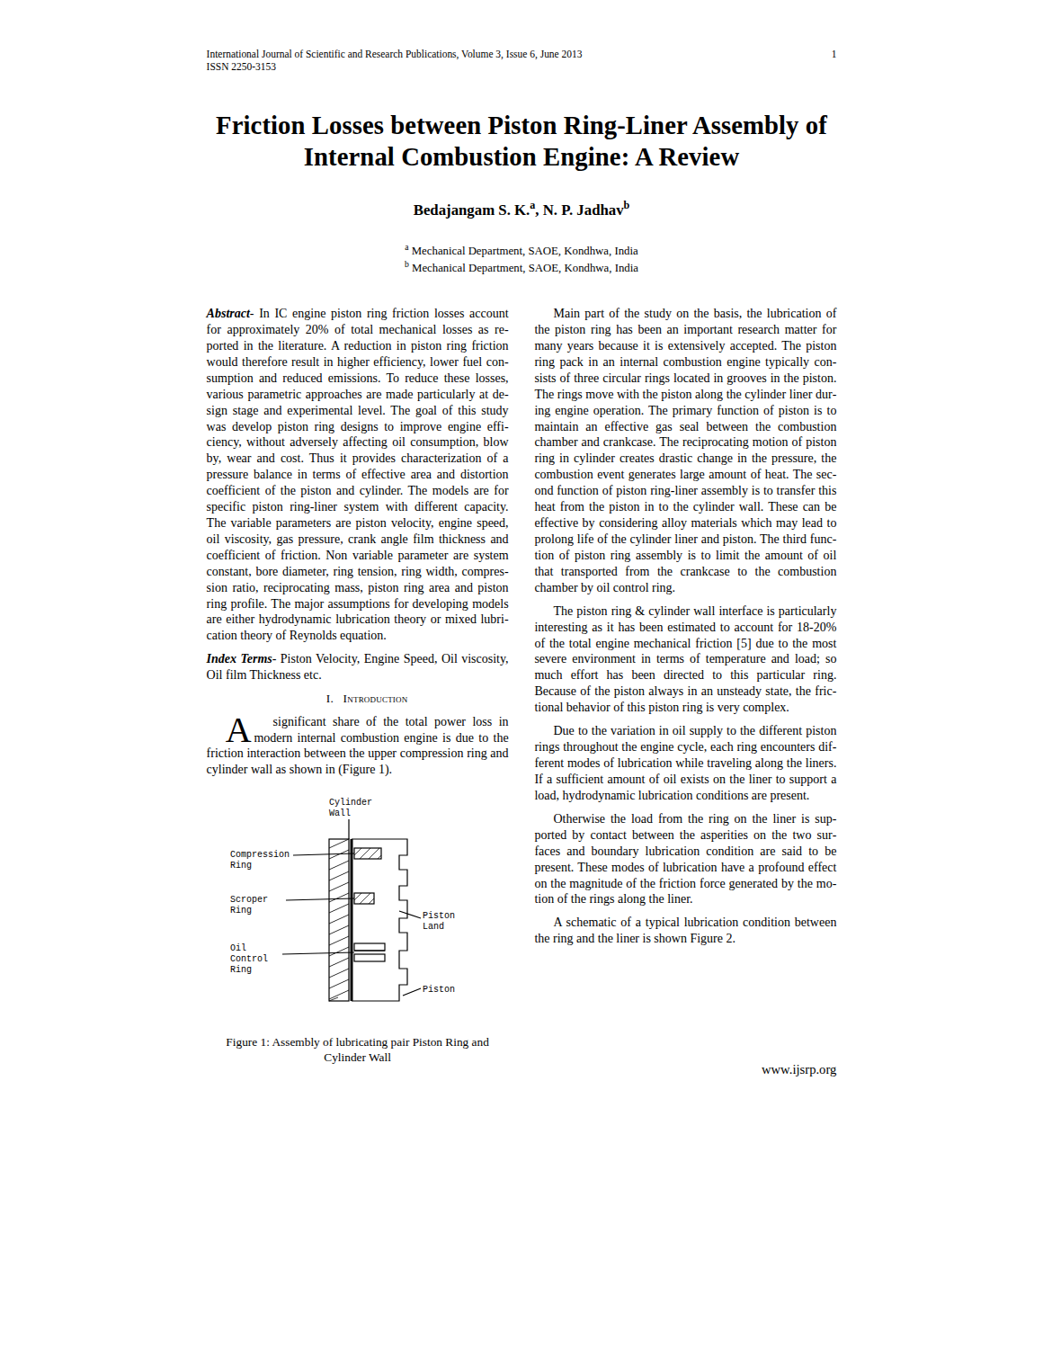International Journal of Scientific and Research Publications, Volume 3, Issue 6, June 2013
ISSN 2250-3153 1
Friction Losses between Piston Ring-Liner Assembly of Internal Combustion Engine: A Review
Bedajangam S. K.a, N. P. Jadhavb
a Mechanical Department, SAOE, Kondhwa, India
b Mechanical Department, SAOE, Kondhwa, India
Abstract- In IC engine piston ring friction losses account for approximately 20% of total mechanical losses as reported in the literature. A reduction in piston ring friction would therefore result in higher efficiency, lower fuel consumption and reduced emissions. To reduce these losses, various parametric approaches are made particularly at design stage and experimental level. The goal of this study was develop piston ring designs to improve engine efficiency, without adversely affecting oil consumption, blow by, wear and cost. Thus it provides characterization of a pressure balance in terms of effective area and distortion coefficient of the piston and cylinder. The models are for specific piston ring-liner system with different capacity. The variable parameters are piston velocity, engine speed, oil viscosity, gas pressure, crank angle film thickness and coefficient of friction. Non variable parameter are system constant, bore diameter, ring tension, ring width, compression ratio, reciprocating mass, piston ring area and piston ring profile. The major assumptions for developing models are either hydrodynamic lubrication theory or mixed lubrication theory of Reynolds equation.
Index Terms- Piston Velocity, Engine Speed, Oil viscosity, Oil film Thickness etc.
I. Introduction
Asignificant share of the total power loss in modern internal combustion engine is due to the friction interaction between the upper compression ring and cylinder wall as shown in (Figure 1).
Cylinder Wall Compression Ring Scroper Ring Oil Control Ring Piston Land Piston
Figure 1: Assembly of lubricating pair Piston Ring and Cylinder Wall
Main part of the study on the basis, the lubrication of the piston ring has been an important research matter for many years because it is extensively accepted. The piston ring pack in an internal combustion engine typically consists of three circular rings located in grooves in the piston. The rings move with the piston along the cylinder liner during engine operation. The primary function of piston is to maintain an effective gas seal between the combustion chamber and crankcase. The reciprocating motion of piston ring in cylinder creates drastic change in the pressure, the combustion event generates large amount of heat. The second function of piston ring-liner assembly is to transfer this heat from the piston in to the cylinder wall. These can be effective by considering alloy materials which may lead to prolong life of the cylinder liner and piston. The third function of piston ring assembly is to limit the amount of oil that transported from the crankcase to the combustion chamber by oil control ring.
The piston ring & cylinder wall interface is particularly interesting as it has been estimated to account for 18-20% of the total engine mechanical friction [5] due to the most severe environment in terms of temperature and load; so much effort has been directed to this particular ring. Because of the piston always in an unsteady state, the frictional behavior of this piston ring is very complex.
Due to the variation in oil supply to the different piston rings throughout the engine cycle, each ring encounters different modes of lubrication while traveling along the liners. If a sufficient amount of oil exists on the liner to support a load, hydrodynamic lubrication conditions are present.
Otherwise the load from the ring on the liner is supported by contact between the asperities on the two surfaces and boundary lubrication condition are said to be present. These modes of lubrication have a profound effect on the magnitude of the friction force generated by the motion of the rings along the liner.
A schematic of a typical lubrication condition between the ring and the liner is shown Figure 2.
www.ijsrp.org